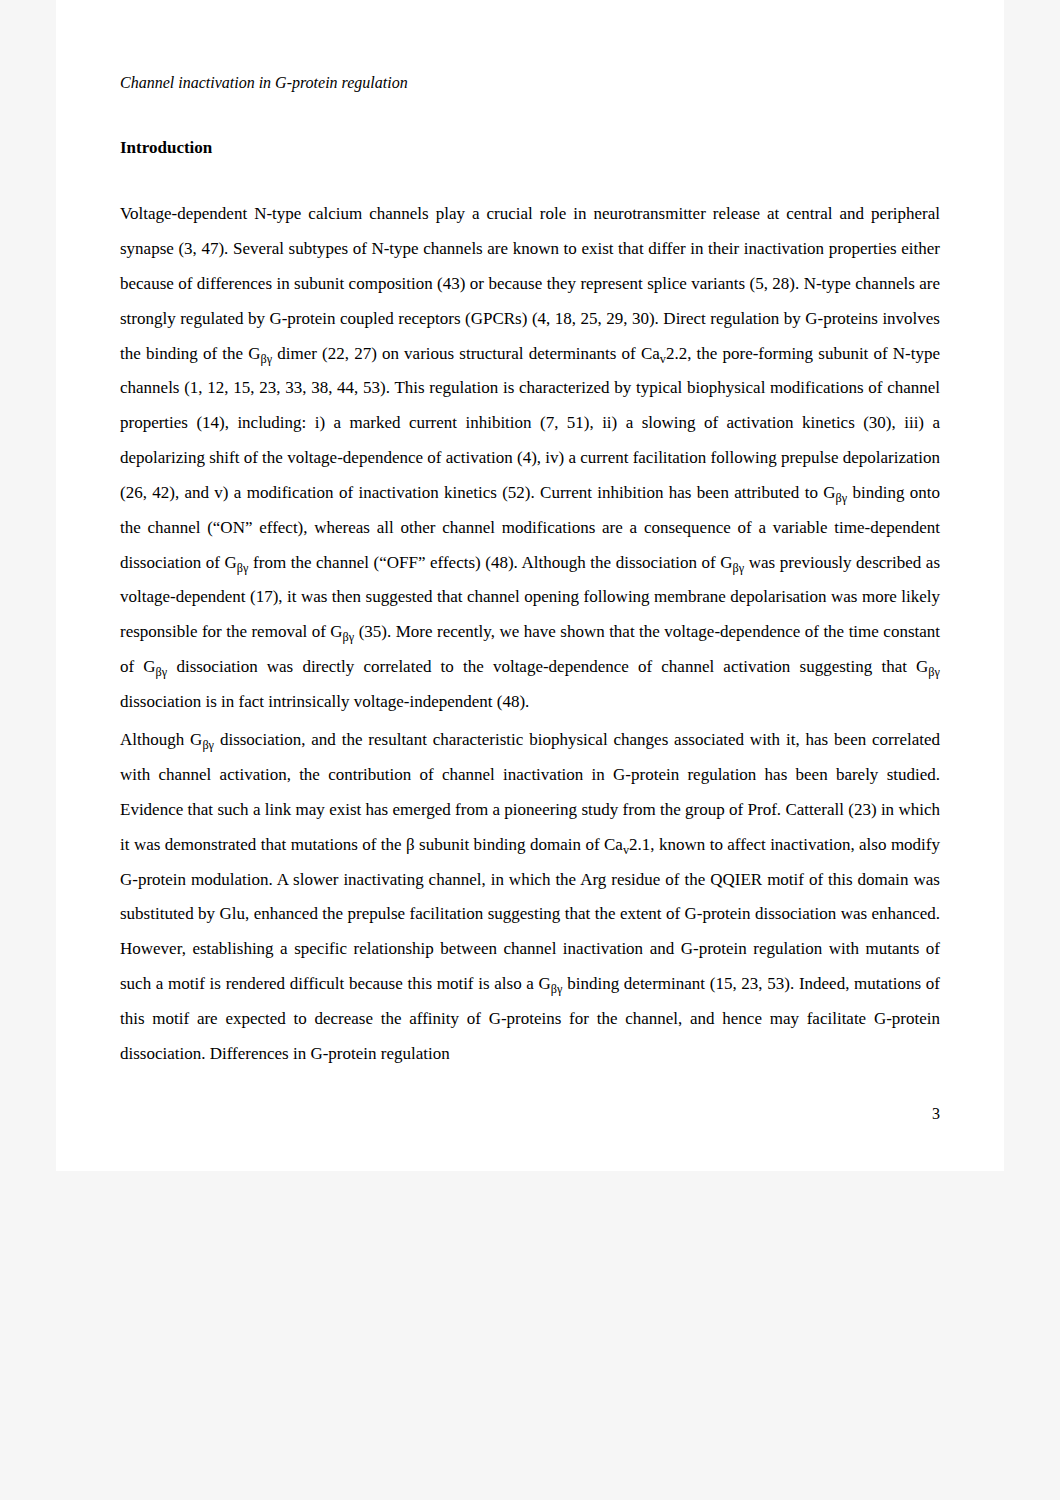Channel inactivation in G-protein regulation
Introduction
Voltage-dependent N-type calcium channels play a crucial role in neurotransmitter release at central and peripheral synapse (3, 47). Several subtypes of N-type channels are known to exist that differ in their inactivation properties either because of differences in subunit composition (43) or because they represent splice variants (5, 28). N-type channels are strongly regulated by G-protein coupled receptors (GPCRs) (4, 18, 25, 29, 30). Direct regulation by G-proteins involves the binding of the Gβγ dimer (22, 27) on various structural determinants of Cav2.2, the pore-forming subunit of N-type channels (1, 12, 15, 23, 33, 38, 44, 53). This regulation is characterized by typical biophysical modifications of channel properties (14), including: i) a marked current inhibition (7, 51), ii) a slowing of activation kinetics (30), iii) a depolarizing shift of the voltage-dependence of activation (4), iv) a current facilitation following prepulse depolarization (26, 42), and v) a modification of inactivation kinetics (52). Current inhibition has been attributed to Gβγ binding onto the channel (“ON” effect), whereas all other channel modifications are a consequence of a variable time-dependent dissociation of Gβγ from the channel (“OFF” effects) (48). Although the dissociation of Gβγ was previously described as voltage-dependent (17), it was then suggested that channel opening following membrane depolarisation was more likely responsible for the removal of Gβγ (35). More recently, we have shown that the voltage-dependence of the time constant of Gβγ dissociation was directly correlated to the voltage-dependence of channel activation suggesting that Gβγ dissociation is in fact intrinsically voltage-independent (48).
Although Gβγ dissociation, and the resultant characteristic biophysical changes associated with it, has been correlated with channel activation, the contribution of channel inactivation in G-protein regulation has been barely studied. Evidence that such a link may exist has emerged from a pioneering study from the group of Prof. Catterall (23) in which it was demonstrated that mutations of the β subunit binding domain of Cav2.1, known to affect inactivation, also modify G-protein modulation. A slower inactivating channel, in which the Arg residue of the QQIER motif of this domain was substituted by Glu, enhanced the prepulse facilitation suggesting that the extent of G-protein dissociation was enhanced. However, establishing a specific relationship between channel inactivation and G-protein regulation with mutants of such a motif is rendered difficult because this motif is also a Gβγ binding determinant (15, 23, 53). Indeed, mutations of this motif are expected to decrease the affinity of G-proteins for the channel, and hence may facilitate G-protein dissociation. Differences in G-protein regulation
3